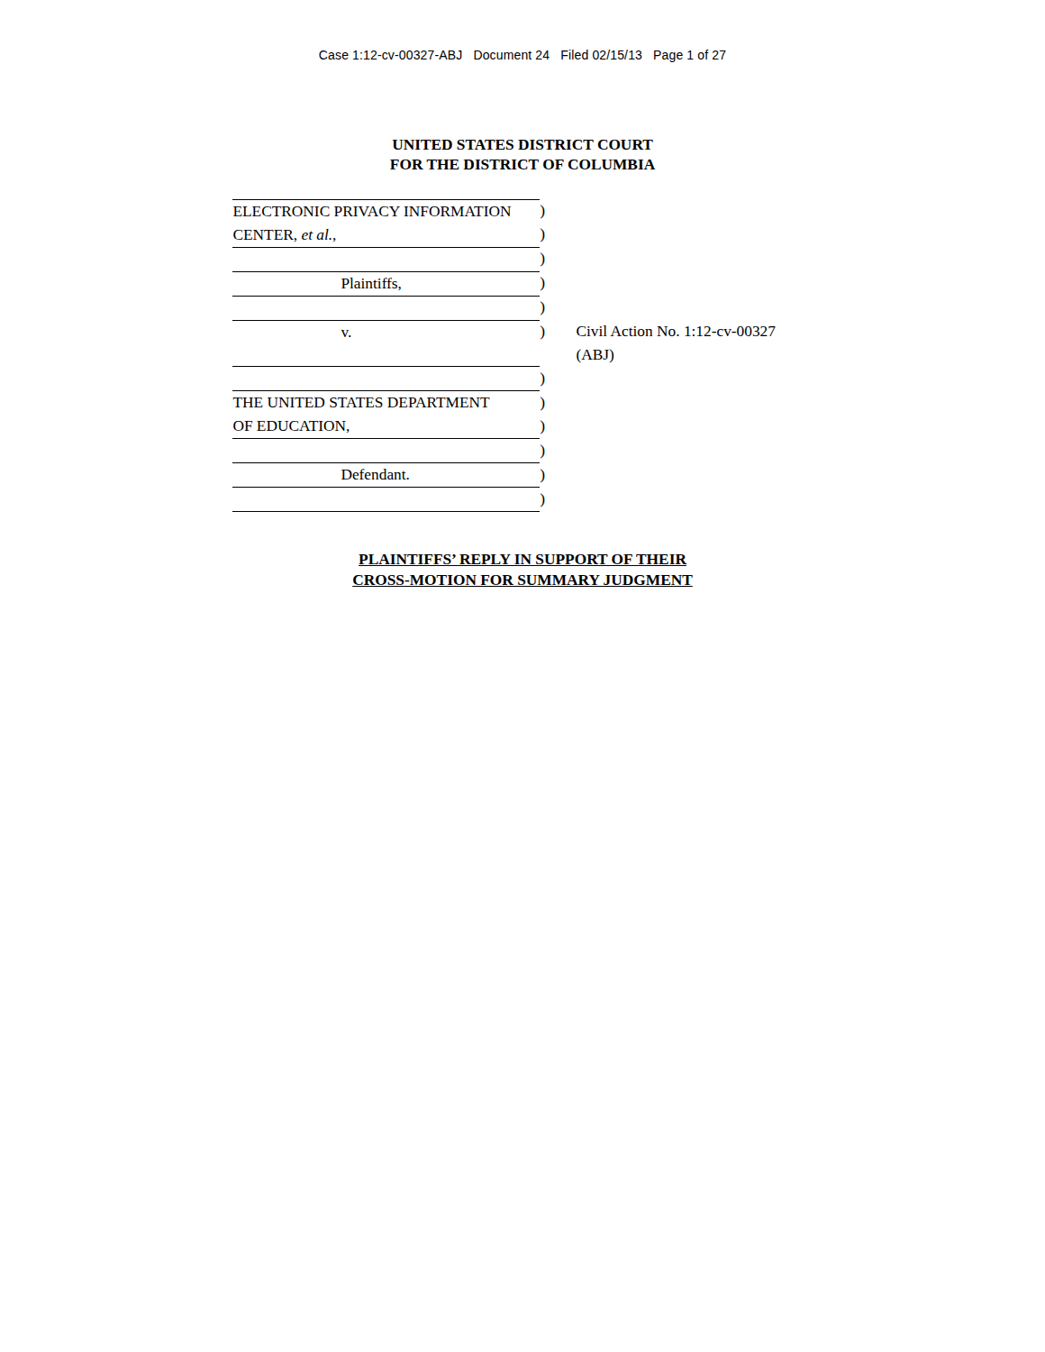Case 1:12-cv-00327-ABJ Document 24 Filed 02/15/13 Page 1 of 27
UNITED STATES DISTRICT COURT
FOR THE DISTRICT OF COLUMBIA
| ELECTRONIC PRIVACY INFORMATION CENTER, et al. , | ) ) | |
| | ) | |
| Plaintiffs, | ) | |
| | ) | |
| v. | ) | Civil Action No. 1:12-cv-00327 (ABJ) |
| | ) | |
| THE UNITED STATES DEPARTMENT OF EDUCATION, | ) ) | |
| | ) | |
| Defendant. | ) | |
| | ) | |
PLAINTIFFS’ REPLY IN SUPPORT OF THEIR CROSS-MOTION FOR SUMMARY JUDGMENT